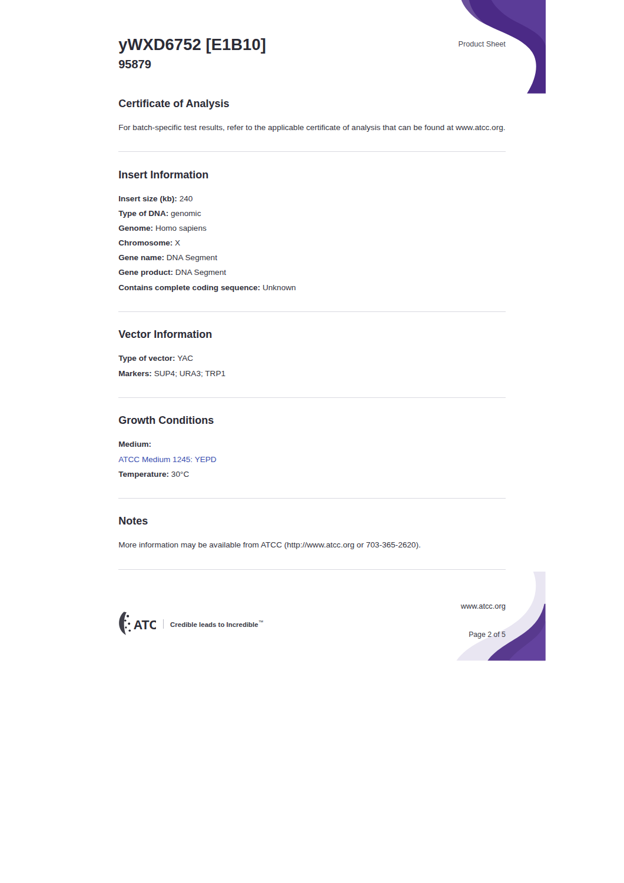yWXD6752 [E1B10]
95879
Product Sheet
Certificate of Analysis
For batch-specific test results, refer to the applicable certificate of analysis that can be found at www.atcc.org.
Insert Information
Insert size (kb): 240
Type of DNA: genomic
Genome: Homo sapiens
Chromosome: X
Gene name: DNA Segment
Gene product: DNA Segment
Contains complete coding sequence: Unknown
Vector Information
Type of vector: YAC
Markers: SUP4; URA3; TRP1
Growth Conditions
Medium:
ATCC Medium 1245: YEPD
Temperature: 30°C
Notes
More information may be available from ATCC (http://www.atcc.org or 703-365-2620).
ATCC
Credible leads to Incredible™
www.atcc.org
Page 2 of 5